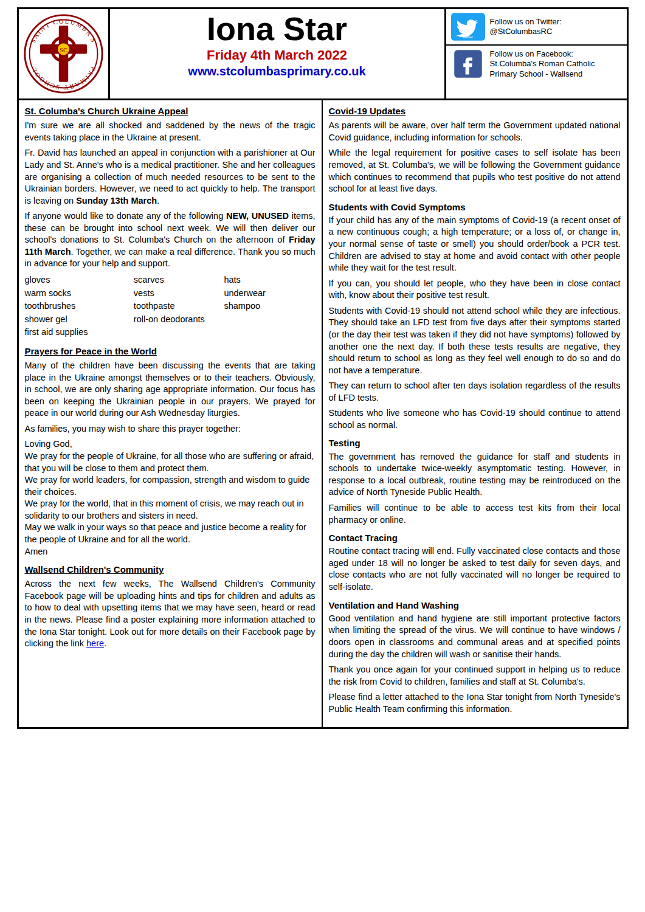SC SAINT COLUMBA'S PRIMARY SCHOOL
Iona Star
Friday 4th March 2022
www.stcolumbasprimary.co.uk
twitter Follow us on Twitter:
@StColumbasRC
Follow us on Facebook:
St.Columba's Roman Catholic Primary School - Wallsend
St. Columba's Church Ukraine Appeal
I'm sure we are all shocked and saddened by the news of the tragic events taking place in the Ukraine at present.
Fr. David has launched an appeal in conjunction with a parishioner at Our Lady and St. Anne's who is a medical practitioner. She and her colleagues are organising a collection of much needed resources to be sent to the Ukrainian borders. However, we need to act quickly to help. The transport is leaving on Sunday 13th March.
If anyone would like to donate any of the following NEW, UNUSED items, these can be brought into school next week. We will then deliver our school's donations to St. Columba's Church on the afternoon of Friday 11th March. Together, we can make a real difference. Thank you so much in advance for your help and support.
| gloves | scarves | hats |
| warm socks | vests | underwear |
| toothbrushes | toothpaste | shampoo |
| shower gel | roll-on deodorants |
| first aid supplies |
Prayers for Peace in the World
Many of the children have been discussing the events that are taking place in the Ukraine amongst themselves or to their teachers. Obviously, in school, we are only sharing age appropriate information. Our focus has been on keeping the Ukrainian people in our prayers. We prayed for peace in our world during our Ash Wednesday liturgies.
As families, you may wish to share this prayer together:
Loving God,
We pray for the people of Ukraine, for all those who are suffering or afraid,
that you will be close to them and protect them.
We pray for world leaders, for compassion, strength and wisdom to guide their choices.
We pray for the world, that in this moment of crisis, we may reach out in solidarity to our brothers and sisters in need.
May we walk in your ways so that peace and justice become a reality for the people of Ukraine and for all the world.
Amen
Wallsend Children's Community
Across the next few weeks, The Wallsend Children's Community Facebook page will be uploading hints and tips for children and adults as to how to deal with upsetting items that we may have seen, heard or read in the news. Please find a poster explaining more information attached to the Iona Star tonight. Look out for more details on their Facebook page by clicking the link here.
Covid-19 Updates
As parents will be aware, over half term the Government updated national Covid guidance, including information for schools.
While the legal requirement for positive cases to self isolate has been removed, at St. Columba's, we will be following the Government guidance which continues to recommend that pupils who test positive do not attend school for at least five days.
Students with Covid Symptoms
If your child has any of the main symptoms of Covid-19 (a recent onset of a new continuous cough; a high temperature; or a loss of, or change in, your normal sense of taste or smell) you should order/book a PCR test. Children are advised to stay at home and avoid contact with other people while they wait for the test result.
If you can, you should let people, who they have been in close contact with, know about their positive test result.
Students with Covid-19 should not attend school while they are infectious. They should take an LFD test from five days after their symptoms started (or the day their test was taken if they did not have symptoms) followed by another one the next day. If both these tests results are negative, they should return to school as long as they feel well enough to do so and do not have a temperature.
They can return to school after ten days isolation regardless of the results of LFD tests.
Students who live someone who has Covid-19 should continue to attend school as normal.
Testing
The government has removed the guidance for staff and students in schools to undertake twice-weekly asymptomatic testing. However, in response to a local outbreak, routine testing may be reintroduced on the advice of North Tyneside Public Health.
Families will continue to be able to access test kits from their local pharmacy or online.
Contact Tracing
Routine contact tracing will end. Fully vaccinated close contacts and those aged under 18 will no longer be asked to test daily for seven days, and close contacts who are not fully vaccinated will no longer be required to self-isolate.
Ventilation and Hand Washing
Good ventilation and hand hygiene are still important protective factors when limiting the spread of the virus. We will continue to have windows / doors open in classrooms and communal areas and at specified points during the day the children will wash or sanitise their hands.
Thank you once again for your continued support in helping us to reduce the risk from Covid to children, families and staff at St. Columba's.
Please find a letter attached to the Iona Star tonight from North Tyneside's Public Health Team confirming this information.